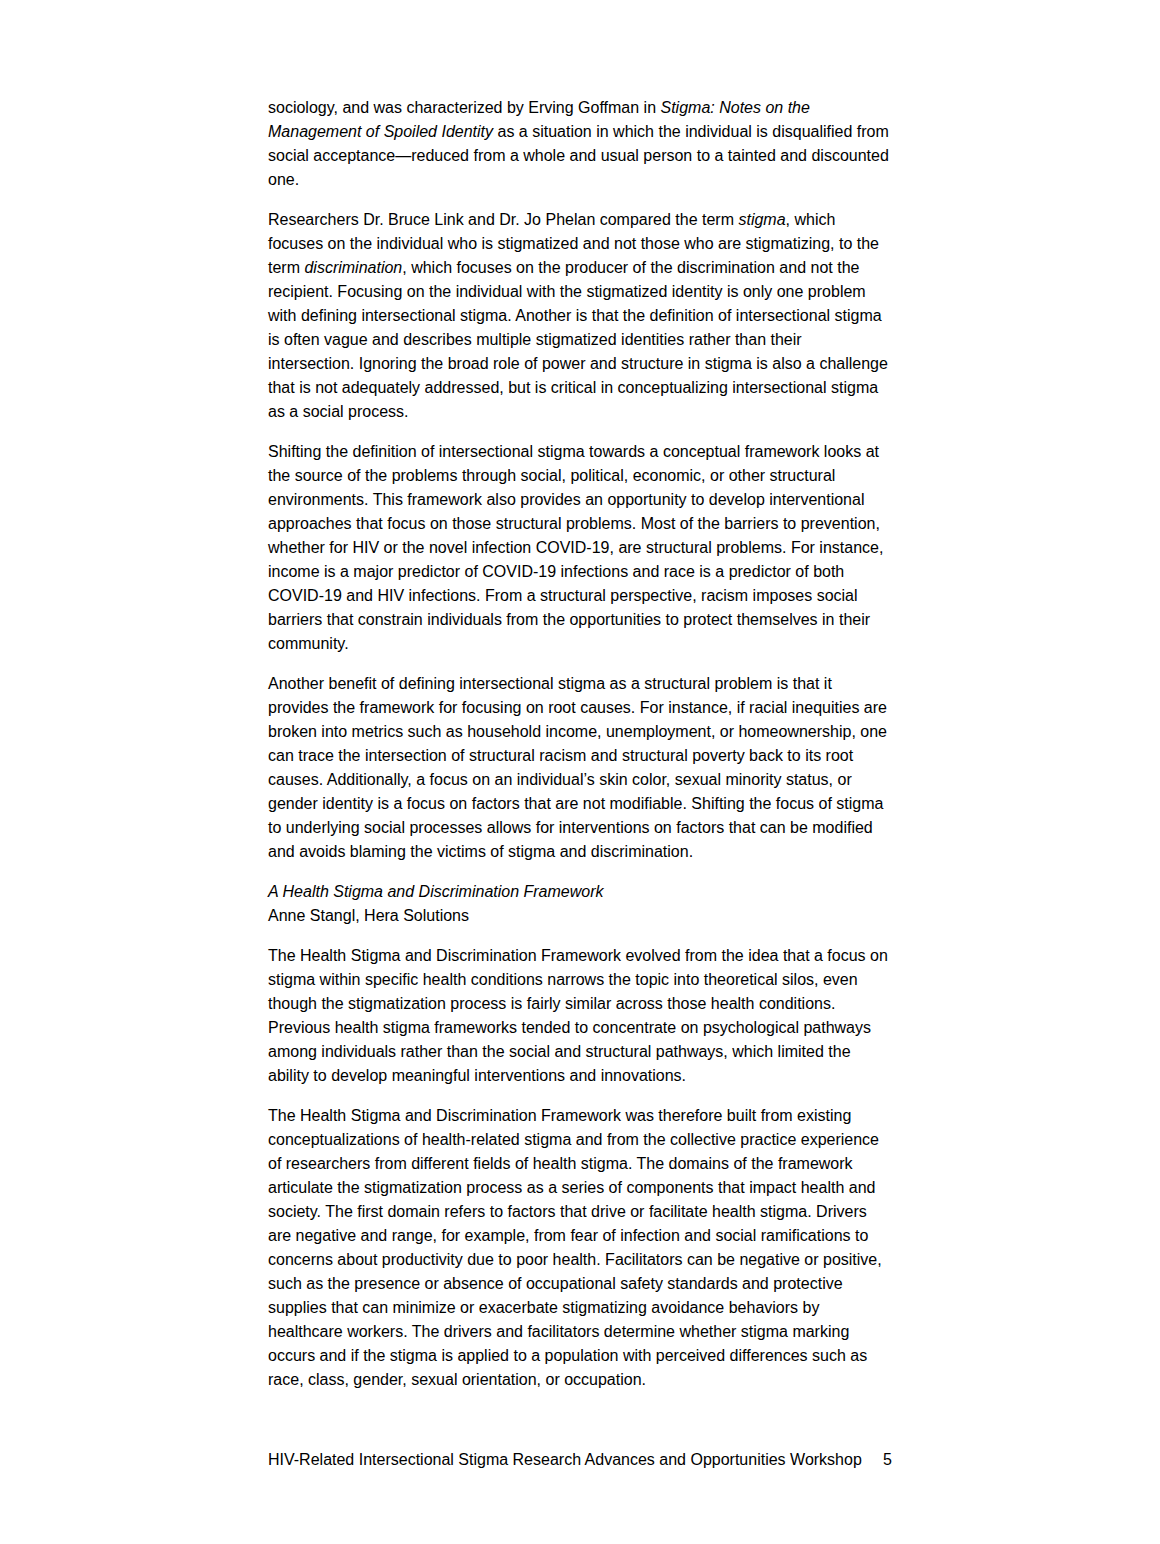sociology, and was characterized by Erving Goffman in Stigma: Notes on the Management of Spoiled Identity as a situation in which the individual is disqualified from social acceptance—reduced from a whole and usual person to a tainted and discounted one.
Researchers Dr. Bruce Link and Dr. Jo Phelan compared the term stigma, which focuses on the individual who is stigmatized and not those who are stigmatizing, to the term discrimination, which focuses on the producer of the discrimination and not the recipient. Focusing on the individual with the stigmatized identity is only one problem with defining intersectional stigma. Another is that the definition of intersectional stigma is often vague and describes multiple stigmatized identities rather than their intersection. Ignoring the broad role of power and structure in stigma is also a challenge that is not adequately addressed, but is critical in conceptualizing intersectional stigma as a social process.
Shifting the definition of intersectional stigma towards a conceptual framework looks at the source of the problems through social, political, economic, or other structural environments. This framework also provides an opportunity to develop interventional approaches that focus on those structural problems. Most of the barriers to prevention, whether for HIV or the novel infection COVID-19, are structural problems. For instance, income is a major predictor of COVID-19 infections and race is a predictor of both COVID-19 and HIV infections. From a structural perspective, racism imposes social barriers that constrain individuals from the opportunities to protect themselves in their community.
Another benefit of defining intersectional stigma as a structural problem is that it provides the framework for focusing on root causes. For instance, if racial inequities are broken into metrics such as household income, unemployment, or homeownership, one can trace the intersection of structural racism and structural poverty back to its root causes. Additionally, a focus on an individual’s skin color, sexual minority status, or gender identity is a focus on factors that are not modifiable. Shifting the focus of stigma to underlying social processes allows for interventions on factors that can be modified and avoids blaming the victims of stigma and discrimination.
A Health Stigma and Discrimination Framework
Anne Stangl, Hera Solutions
The Health Stigma and Discrimination Framework evolved from the idea that a focus on stigma within specific health conditions narrows the topic into theoretical silos, even though the stigmatization process is fairly similar across those health conditions. Previous health stigma frameworks tended to concentrate on psychological pathways among individuals rather than the social and structural pathways, which limited the ability to develop meaningful interventions and innovations.
The Health Stigma and Discrimination Framework was therefore built from existing conceptualizations of health-related stigma and from the collective practice experience of researchers from different fields of health stigma. The domains of the framework articulate the stigmatization process as a series of components that impact health and society. The first domain refers to factors that drive or facilitate health stigma. Drivers are negative and range, for example, from fear of infection and social ramifications to concerns about productivity due to poor health. Facilitators can be negative or positive, such as the presence or absence of occupational safety standards and protective supplies that can minimize or exacerbate stigmatizing avoidance behaviors by healthcare workers. The drivers and facilitators determine whether stigma marking occurs and if the stigma is applied to a population with perceived differences such as race, class, gender, sexual orientation, or occupation.
HIV-Related Intersectional Stigma Research Advances and Opportunities Workshop 5